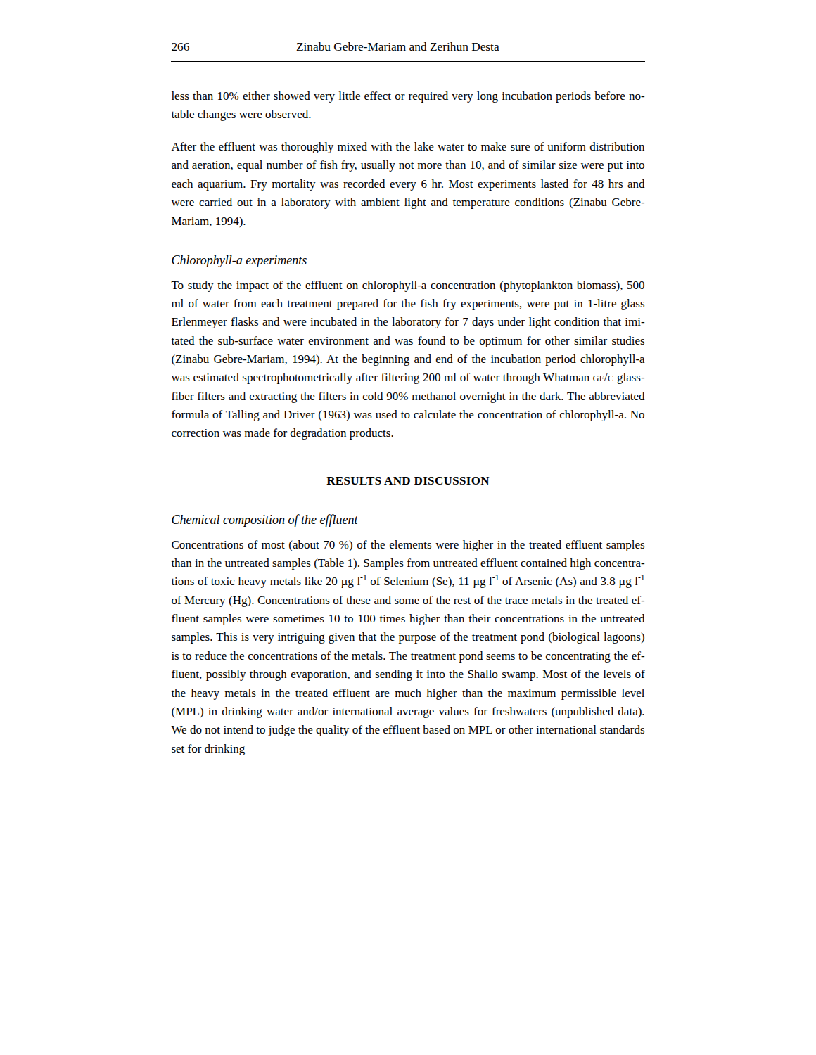266
Zinabu Gebre-Mariam and Zerihun Desta
less than 10% either showed very little effect or required very long incubation periods before notable changes were observed.
After the effluent was thoroughly mixed with the lake water to make sure of uniform distribution and aeration, equal number of fish fry, usually not more than 10, and of similar size were put into each aquarium. Fry mortality was recorded every 6 hr. Most experiments lasted for 48 hrs and were carried out in a laboratory with ambient light and temperature conditions (Zinabu Gebre-Mariam, 1994).
Chlorophyll-a experiments
To study the impact of the effluent on chlorophyll-a concentration (phytoplankton biomass), 500 ml of water from each treatment prepared for the fish fry experiments, were put in 1-litre glass Erlenmeyer flasks and were incubated in the laboratory for 7 days under light condition that imitated the sub-surface water environment and was found to be optimum for other similar studies (Zinabu Gebre-Mariam, 1994). At the beginning and end of the incubation period chlorophyll-a was estimated spectrophotometrically after filtering 200 ml of water through Whatman gf/c glass-fiber filters and extracting the filters in cold 90% methanol overnight in the dark. The abbreviated formula of Talling and Driver (1963) was used to calculate the concentration of chlorophyll-a. No correction was made for degradation products.
RESULTS AND DISCUSSION
Chemical composition of the effluent
Concentrations of most (about 70 %) of the elements were higher in the treated effluent samples than in the untreated samples (Table 1). Samples from untreated effluent contained high concentrations of toxic heavy metals like 20 µg l-1 of Selenium (Se), 11 µg l-1 of Arsenic (As) and 3.8 µg l-1 of Mercury (Hg). Concentrations of these and some of the rest of the trace metals in the treated effluent samples were sometimes 10 to 100 times higher than their concentrations in the untreated samples. This is very intriguing given that the purpose of the treatment pond (biological lagoons) is to reduce the concentrations of the metals. The treatment pond seems to be concentrating the effluent, possibly through evaporation, and sending it into the Shallo swamp. Most of the levels of the heavy metals in the treated effluent are much higher than the maximum permissible level (MPL) in drinking water and/or international average values for freshwaters (unpublished data). We do not intend to judge the quality of the effluent based on MPL or other international standards set for drinking